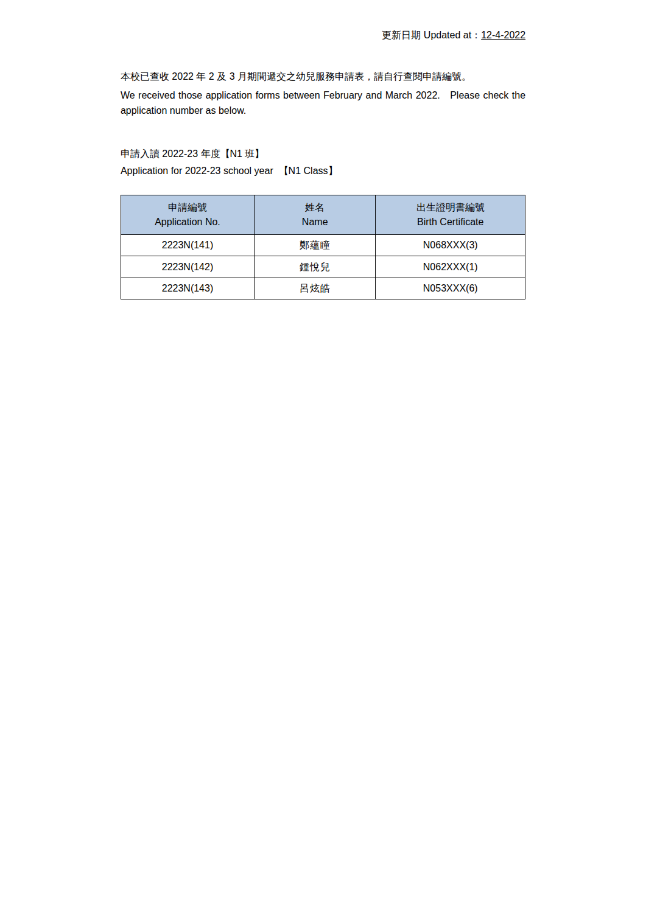更新日期 Updated at：12-4-2022
本校已查收 2022 年 2 及 3 月期間遞交之幼兒服務申請表，請自行查閱申請編號。
We received those application forms between February and March 2022. Please check the application number as below.
申請入讀 2022-23 年度【N1 班】
Application for 2022-23 school year 【N1 Class】
| 申請編號 Application No. | 姓名 Name | 出生證明書編號 Birth Certificate |
| --- | --- | --- |
| 2223N(141) | 鄭蘊瞳 | N068XXX(3) |
| 2223N(142) | 鍾悅兒 | N062XXX(1) |
| 2223N(143) | 呂炫皓 | N053XXX(6) |